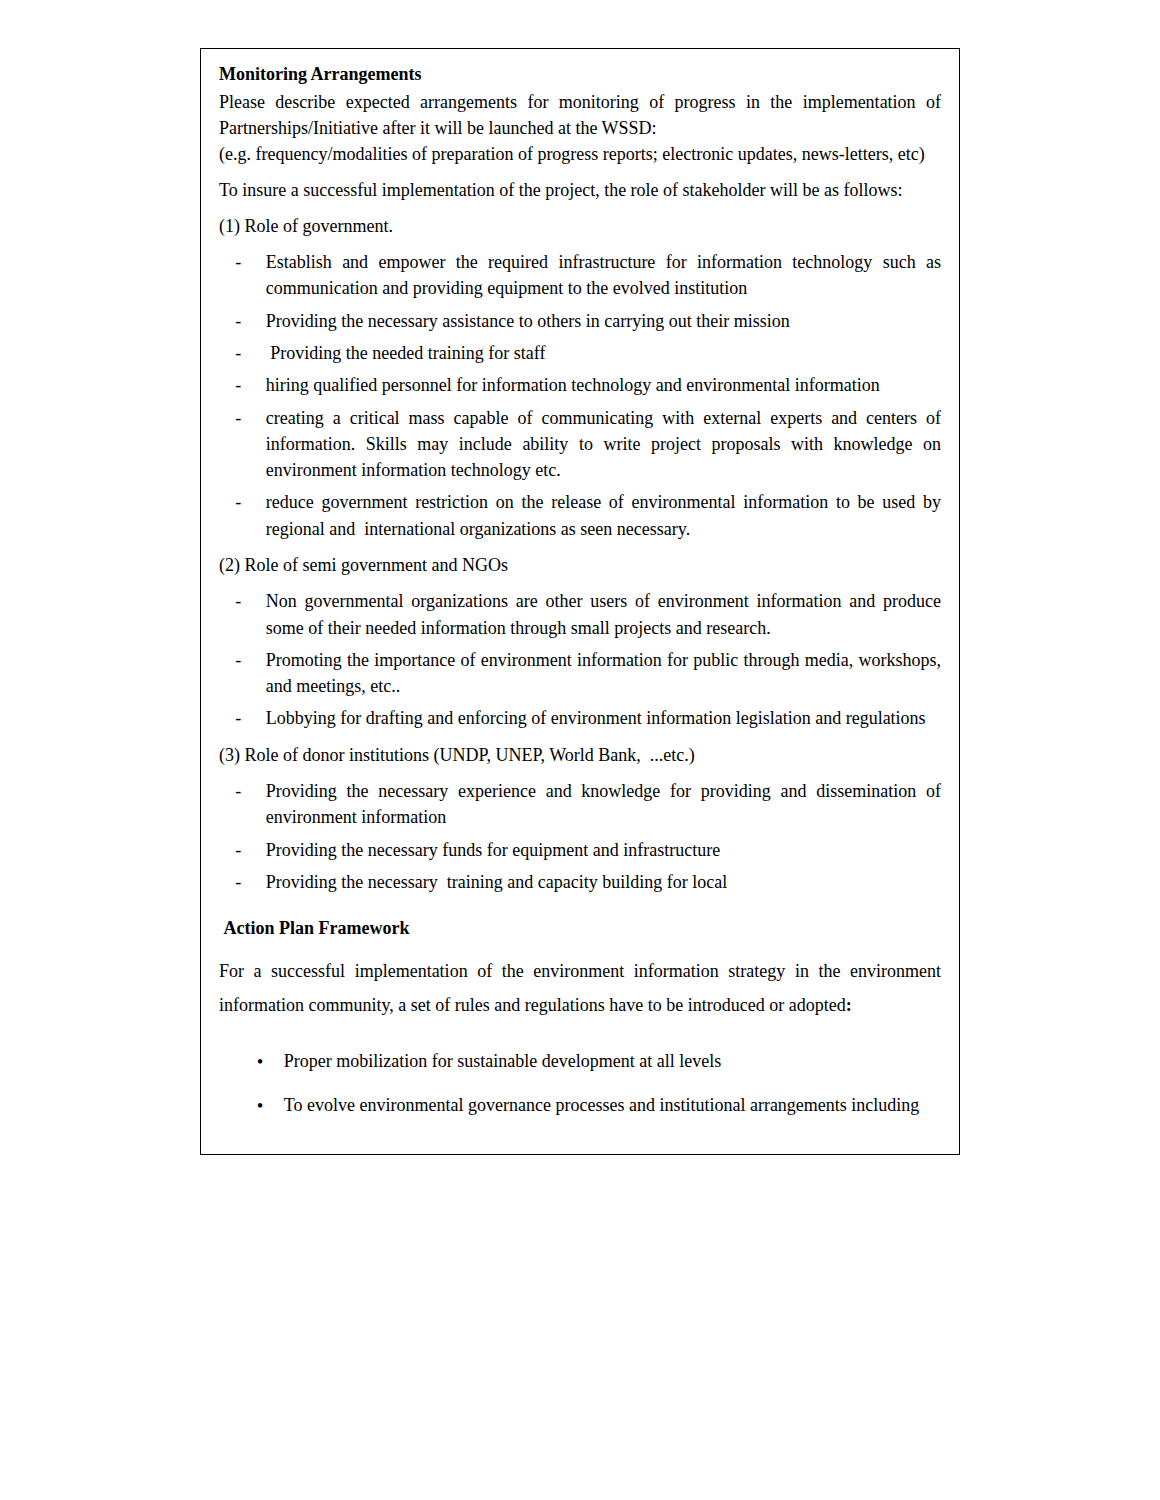Monitoring Arrangements
Please describe expected arrangements for monitoring of progress in the implementation of Partnerships/Initiative after it will be launched at the WSSD:
(e.g. frequency/modalities of preparation of progress reports; electronic updates, news-letters, etc)
To insure a successful implementation of the project, the role of stakeholder will be as follows:
(1) Role of government.
Establish and empower the required infrastructure for information technology such as communication and providing equipment to the evolved institution
Providing the necessary assistance to others in carrying out their mission
Providing the needed training for staff
hiring qualified personnel for information technology and environmental information
creating a critical mass capable of communicating with external experts and centers of information. Skills may include ability to write project proposals with knowledge on environment information technology etc.
reduce government restriction on the release of environmental information to be used by regional and international organizations as seen necessary.
(2) Role of semi government and NGOs
Non governmental organizations are other users of environment information and produce some of their needed information through small projects and research.
Promoting the importance of environment information for public through media, workshops, and meetings, etc..
Lobbying for drafting and enforcing of environment information legislation and regulations
(3) Role of donor institutions (UNDP, UNEP, World Bank, ...etc.)
Providing the necessary experience and knowledge for providing and dissemination of environment information
Providing the necessary funds for equipment and infrastructure
Providing the necessary training and capacity building for local
Action Plan Framework
For a successful implementation of the environment information strategy in the environment information community, a set of rules and regulations have to be introduced or adopted:
Proper mobilization for sustainable development at all levels
To evolve environmental governance processes and institutional arrangements including